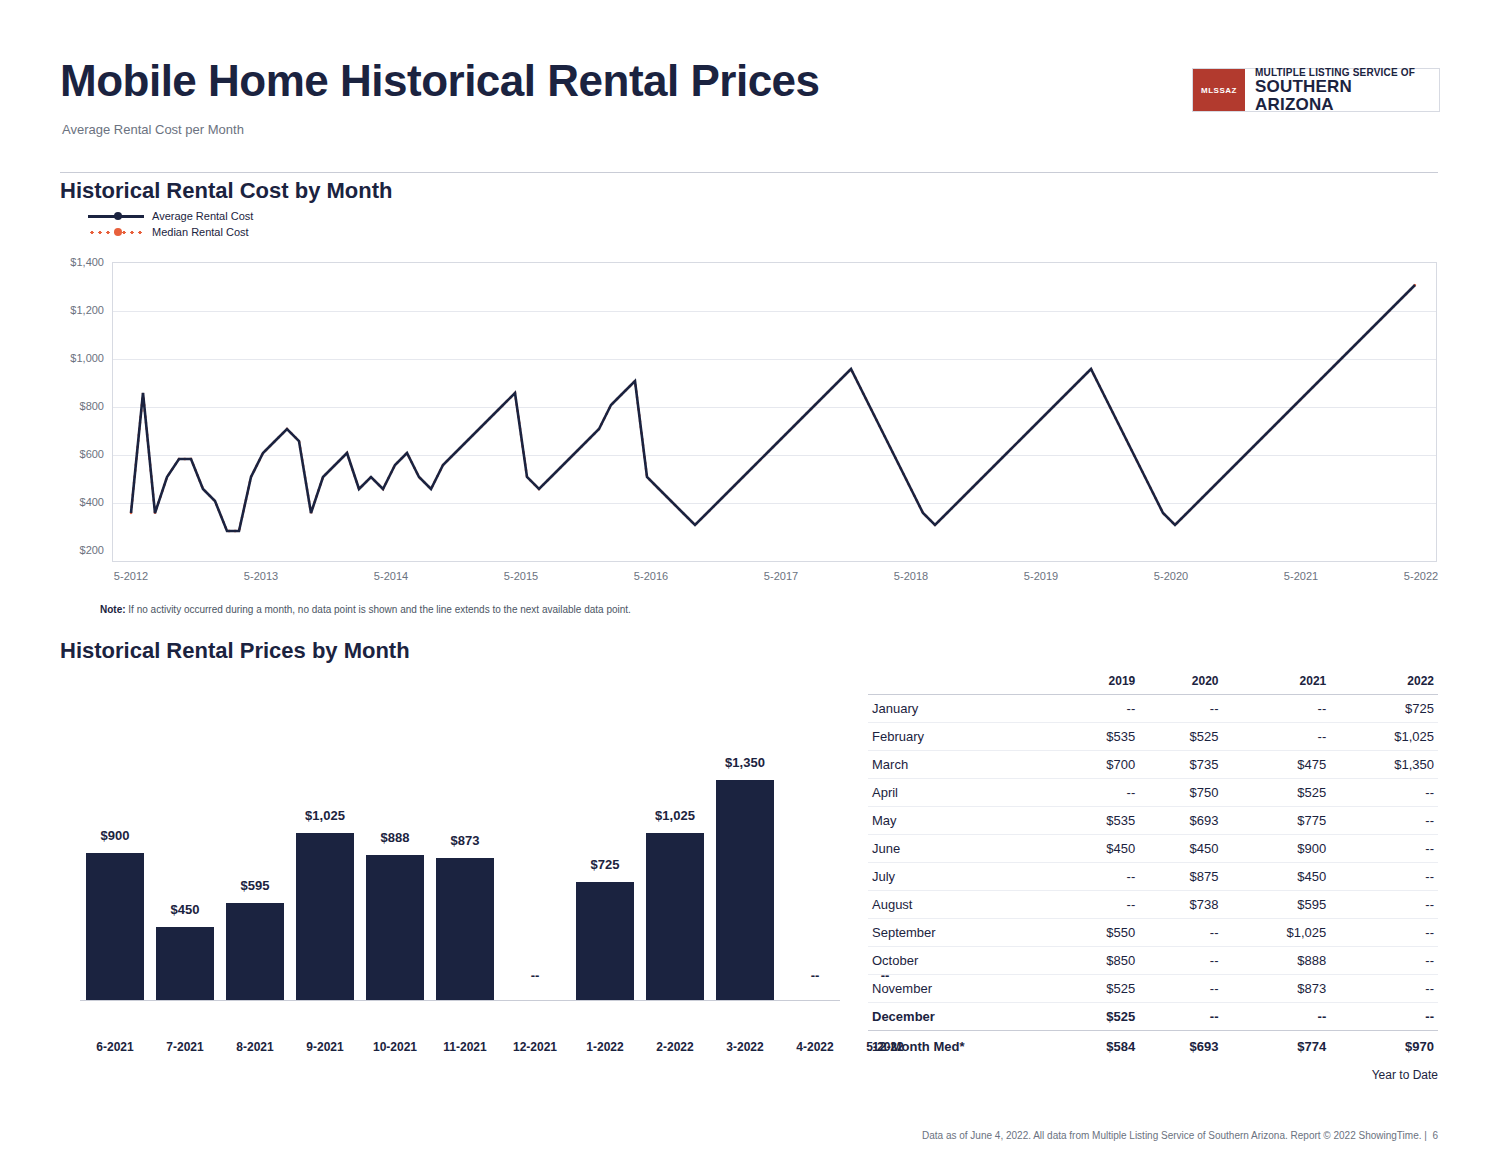Mobile Home Historical Rental Prices
Average Rental Cost per Month
MLSSAZ
MULTIPLE LISTING SERVICE OF
SOUTHERN ARIZONA
Historical Rental Cost by Month
Average Rental Cost
Median Rental Cost
$1,400
$1,200
$1,000
$800
$600
$400
$200
5-2012
5-2013
5-2014
5-2015
5-2016
5-2017
5-2018
5-2019
5-2020
5-2021
5-2022
Note: If no activity occurred during a month, no data point is shown and the line extends to the next available data point.
Historical Rental Prices by Month
$900
$450
$595
$1,025
$888
$873
--
$725
$1,025
$1,350
--
--
6-2021
7-2021
8-2021
9-2021
10-2021
11-2021
12-2021
1-2022
2-2022
3-2022
4-2022
5-2022
| | 2019 | 2020 | 2021 | 2022 |
| --- | --- | --- | --- | --- |
| January | -- | -- | -- | $725 |
| February | $535 | $525 | -- | $1,025 |
| March | $700 | $735 | $475 | $1,350 |
| April | -- | $750 | $525 | -- |
| May | $535 | $693 | $775 | -- |
| June | $450 | $450 | $900 | -- |
| July | -- | $875 | $450 | -- |
| August | -- | $738 | $595 | -- |
| September | $550 | -- | $1,025 | -- |
| October | $850 | -- | $888 | -- |
| November | $525 | -- | $873 | -- |
| December | $525 | -- | -- | -- |
| 12-Month Med* | $584 | $693 | $774 | $970 |
Year to Date
Data as of June 4, 2022. All data from Multiple Listing Service of Southern Arizona. Report © 2022 ShowingTime. | 6